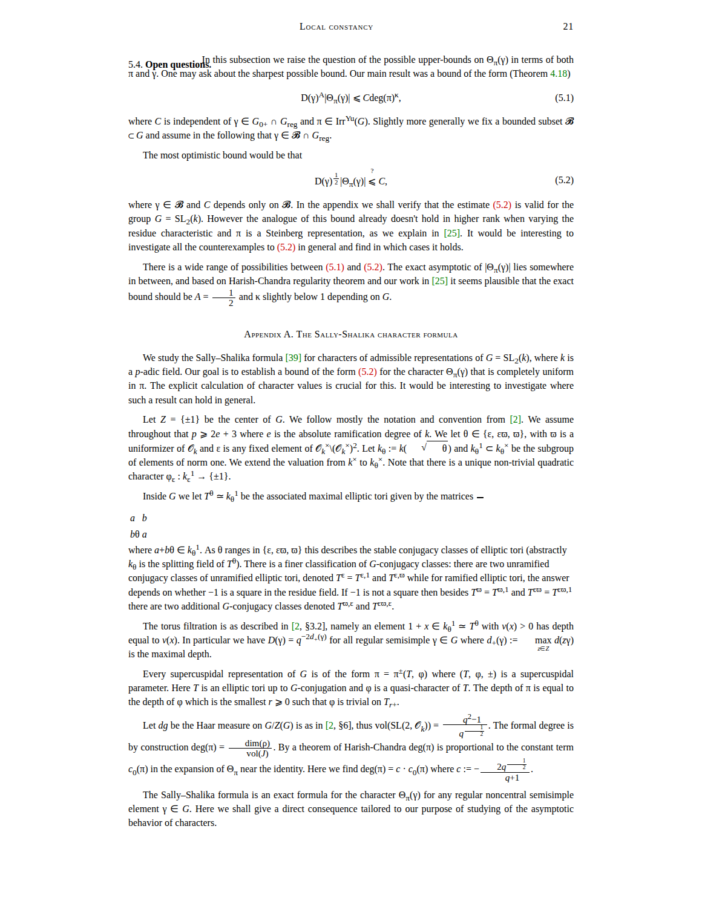Local constancy 21
5.4. Open questions.
5.4. Open questions.
In this subsection we raise the question of the possible upper-bounds on Θπ(γ) in terms of both π and γ. One may ask about the sharpest possible bound. Our main result was a bound of the form (Theorem 4.18)
D(γ)A|Θπ(γ)| ⩽ Cdeg(π)κ, (5.1)
where C is independent of γ ∈ G0+ ∩ Greg and π ∈ IrrYu(G). Slightly more generally we fix a bounded subset 𝓑 ⊂ G and assume in the following that γ ∈ 𝓑 ∩ Greg.
The most optimistic bound would be that
D(γ)12|Θπ(γ)| ?⩽ C, (5.2)
where γ ∈ 𝓑 and C depends only on 𝓑. In the appendix we shall verify that the estimate (5.2) is valid for the group G = SL2(k). However the analogue of this bound already doesn't hold in higher rank when varying the residue characteristic and π is a Steinberg representation, as we explain in [25]. It would be interesting to investigate all the counterexamples to (5.2) in general and find in which cases it holds.
There is a wide range of possibilities between (5.1) and (5.2). The exact asymptotic of |Θπ(γ)| lies somewhere in between, and based on Harish-Chandra regularity theorem and our work in [25] it seems plausible that the exact bound should be A = 12 and κ slightly below 1 depending on G.
Appendix A. The Sally-Shalika character formula
We study the Sally–Shalika formula [39] for characters of admissible representations of G = SL2(k), where k is a p-adic field. Our goal is to establish a bound of the form (5.2) for the character Θπ(γ) that is completely uniform in π. The explicit calculation of character values is crucial for this. It would be interesting to investigate where such a result can hold in general.
Let Z = {±1} be the center of G. We follow mostly the notation and convention from [2]. We assume throughout that p ⩾ 2e + 3 where e is the absolute ramification degree of k. We let θ ∈ {ε, εϖ, ϖ}, with ϖ is a uniformizer of 𝒪k and ε is any fixed element of 𝒪k×\(𝒪k×)2. Let kθ := k(θ) and kθ1 ⊂ kθ× be the subgroup of elements of norm one. We extend the valuation from k× to kθ×. Note that there is a unique non-trivial quadratic character φε : kε1 → {±1}.
Inside G we let Tθ ≃ kθ1 be the associated maximal elliptic tori given by the matrices
| a | b |
| b θ | a |
where a+bθ ∈ kθ1. As θ ranges in {ε, εϖ, ϖ} this describes the stable conjugacy classes of elliptic tori (abstractly kθ is the splitting field of Tθ). There is a finer classification of G-conjugacy classes: there are two unramified conjugacy classes of unramified elliptic tori, denoted Tε = Tε,1 and Tε,ϖ while for ramified elliptic tori, the answer depends on whether −1 is a square in the residue field. If −1 is not a square then besides Tϖ = Tϖ,1 and Tεϖ = Tεϖ,1 there are two additional G-conjugacy classes denoted Tϖ,ε and Tεϖ,ε.
The torus filtration is as described in [2, §3.2], namely an element 1 + x ∈ kθ1 ≃ Tθ with v(x) > 0 has depth equal to v(x). In particular we have D(γ) = q−2d+(γ) for all regular semisimple γ ∈ G where d+(γ) := maxz∈Z d(zγ) is the maximal depth.
Every supercuspidal representation of G is of the form π = π±(T, φ) where (T, φ, ±) is a supercuspidal parameter. Here T is an elliptic tori up to G-conjugation and φ is a quasi-character of T. The depth of π is equal to the depth of φ which is the smallest r ⩾ 0 such that φ is trivial on Tr+.
Let dg be the Haar measure on G/Z(G) is as in [2, §6], thus vol(SL(2, 𝒪k)) = q2−1 q12. The formal degree is by construction deg(π) = dim(ρ) vol(J). By a theorem of Harish-Chandra deg(π) is proportional to the constant term c0(π) in the expansion of Θπ near the identity. Here we find deg(π) = c · c0(π) where c := −2q12 q+1.
The Sally–Shalika formula is an exact formula for the character Θπ(γ) for any regular noncentral semisimple element γ ∈ G. Here we shall give a direct consequence tailored to our purpose of studying of the asymptotic behavior of characters.